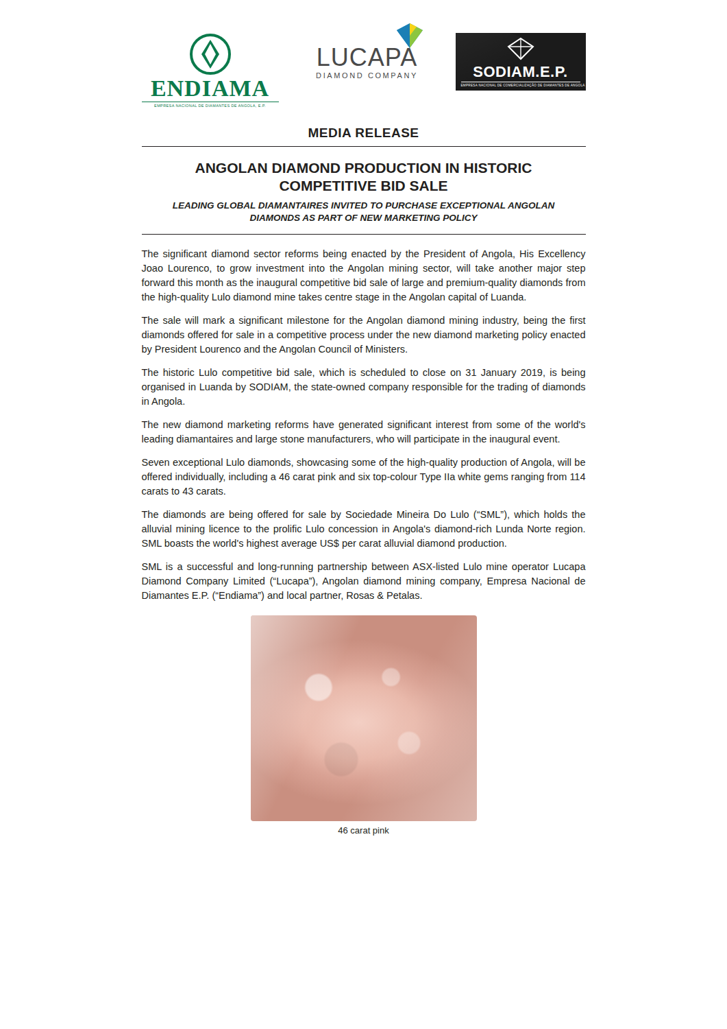ENDIAMA
EMPRESA NACIONAL DE DIAMANTES DE ANGOLA, E.P.
LUCAPA
DIAMOND COMPANY
SODIAM.E.P.
EMPRESA NACIONAL DE COMERCIALIZAÇÃO DE DIAMANTES DE ANGOLA
MEDIA RELEASE
ANGOLAN DIAMOND PRODUCTION IN HISTORIC
COMPETITIVE BID SALE
LEADING GLOBAL DIAMANTAIRES INVITED TO PURCHASE EXCEPTIONAL ANGOLAN
DIAMONDS AS PART OF NEW MARKETING POLICY
The significant diamond sector reforms being enacted by the President of Angola, His Excellency Joao Lourenco, to grow investment into the Angolan mining sector, will take another major step forward this month as the inaugural competitive bid sale of large and premium-quality diamonds from the high-quality Lulo diamond mine takes centre stage in the Angolan capital of Luanda.
The sale will mark a significant milestone for the Angolan diamond mining industry, being the first diamonds offered for sale in a competitive process under the new diamond marketing policy enacted by President Lourenco and the Angolan Council of Ministers.
The historic Lulo competitive bid sale, which is scheduled to close on 31 January 2019, is being organised in Luanda by SODIAM, the state-owned company responsible for the trading of diamonds in Angola.
The new diamond marketing reforms have generated significant interest from some of the world's leading diamantaires and large stone manufacturers, who will participate in the inaugural event.
Seven exceptional Lulo diamonds, showcasing some of the high-quality production of Angola, will be offered individually, including a 46 carat pink and six top-colour Type IIa white gems ranging from 114 carats to 43 carats.
The diamonds are being offered for sale by Sociedade Mineira Do Lulo (“SML”), which holds the alluvial mining licence to the prolific Lulo concession in Angola's diamond-rich Lunda Norte region. SML boasts the world's highest average US$ per carat alluvial diamond production.
SML is a successful and long-running partnership between ASX-listed Lulo mine operator Lucapa Diamond Company Limited (“Lucapa”), Angolan diamond mining company, Empresa Nacional de Diamantes E.P. (“Endiama”) and local partner, Rosas & Petalas.
46 carat pink